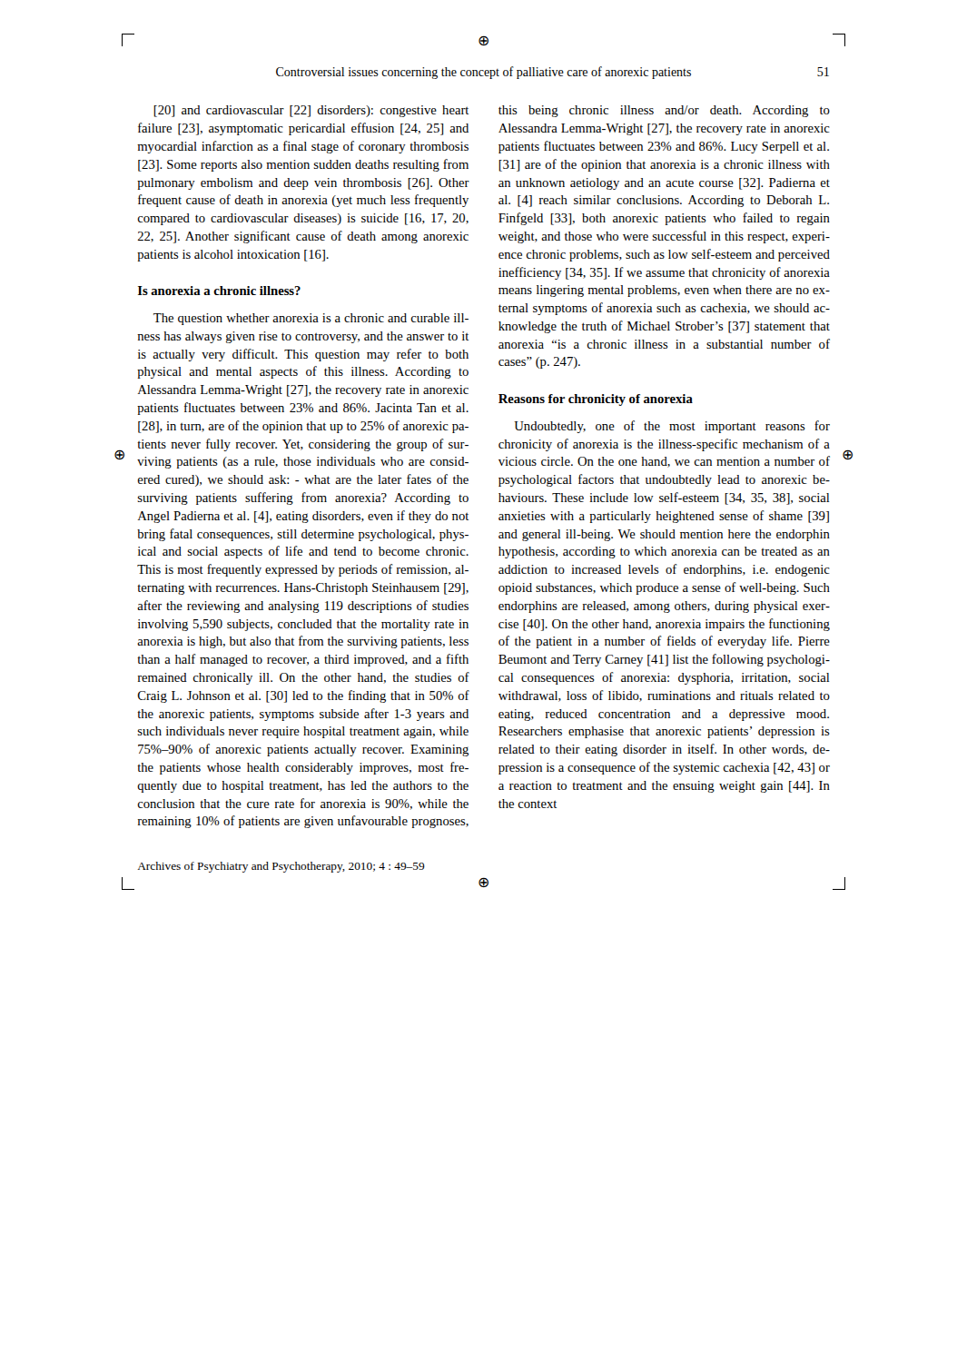Controversial issues concerning the concept of palliative care of anorexic patients
51
⊕ ⊕
[20] and cardiovascular [22] disorders): congestive heart failure [23], asymptomatic pericardial effusion [24, 25] and myocardial infarction as a final stage of coronary thrombosis [23]. Some reports also mention sudden deaths resulting from pulmonary embolism and deep vein thrombosis [26]. Other frequent cause of death in anorexia (yet much less frequently compared to cardiovascular diseases) is suicide [16, 17, 20, 22, 25]. Another significant cause of death among anorexic patients is alcohol intoxication [16].
Is anorexia a chronic illness?
The question whether anorexia is a chronic and curable illness has always given rise to controversy, and the answer to it is actually very difficult. This question may refer to both physical and mental aspects of this illness. According to Alessandra Lemma-Wright [27], the recovery rate in anorexic patients fluctuates between 23% and 86%. Jacinta Tan et al. [28], in turn, are of the opinion that up to 25% of anorexic patients never fully recover. Yet, considering the group of surviving patients (as a rule, those individuals who are considered cured), we should ask: - what are the later fates of the surviving patients suffering from anorexia? According to Angel Padierna et al. [4], eating disorders, even if they do not bring fatal consequences, still determine psychological, physical and social aspects of life and tend to become chronic. This is most frequently expressed by periods of remission, alternating with recurrences. Hans-Christoph Steinhausem [29], after the reviewing and analysing 119 descriptions of studies involving 5,590 subjects, concluded that the mortality rate in anorexia is high, but also that from the surviving patients, less than a half managed to recover, a third improved, and a fifth remained chronically ill. On the other hand, the studies of Craig L. Johnson et al. [30] led to the finding that in 50% of the anorexic patients, symptoms subside after 1-3 years and such individuals never require hospital treatment again, while 75%–90% of anorexic patients actually recover. Examining the patients whose health considerably improves, most frequently due to hospital treatment, has led the authors to the conclusion that the cure rate for anorexia is 90%, while the remaining 10% of patients are given unfavourable prognoses, this being chronic illness and/or death. According to Alessandra Lemma-Wright [27], the recovery rate in anorexic patients fluctuates between 23% and 86%. Lucy Serpell et al. [31] are of the opinion that anorexia is a chronic illness with an unknown aetiology and an acute course [32]. Padierna et al. [4] reach similar conclusions. According to Deborah L. Finfgeld [33], both anorexic patients who failed to regain weight, and those who were successful in this respect, experience chronic problems, such as low self-esteem and perceived inefficiency [34, 35]. If we assume that chronicity of anorexia means lingering mental problems, even when there are no external symptoms of anorexia such as cachexia, we should acknowledge the truth of Michael Strober’s [37] statement that anorexia “is a chronic illness in a substantial number of cases” (p. 247).
Reasons for chronicity of anorexia
Undoubtedly, one of the most important reasons for chronicity of anorexia is the illness-specific mechanism of a vicious circle. On the one hand, we can mention a number of psychological factors that undoubtedly lead to anorexic behaviours. These include low self-esteem [34, 35, 38], social anxieties with a particularly heightened sense of shame [39] and general ill-being. We should mention here the endorphin hypothesis, according to which anorexia can be treated as an addiction to increased levels of endorphins, i.e. endogenic opioid substances, which produce a sense of well-being. Such endorphins are released, among others, during physical exercise [40]. On the other hand, anorexia impairs the functioning of the patient in a number of fields of everyday life. Pierre Beumont and Terry Carney [41] list the following psychological consequences of anorexia: dysphoria, irritation, social withdrawal, loss of libido, ruminations and rituals related to eating, reduced concentration and a depressive mood. Researchers emphasise that anorexic patients’ depression is related to their eating disorder in itself. In other words, depression is a consequence of the systemic cachexia [42, 43] or a reaction to treatment and the ensuing weight gain [44]. In the context
Archives of Psychiatry and Psychotherapy, 2010; 4 : 49–59